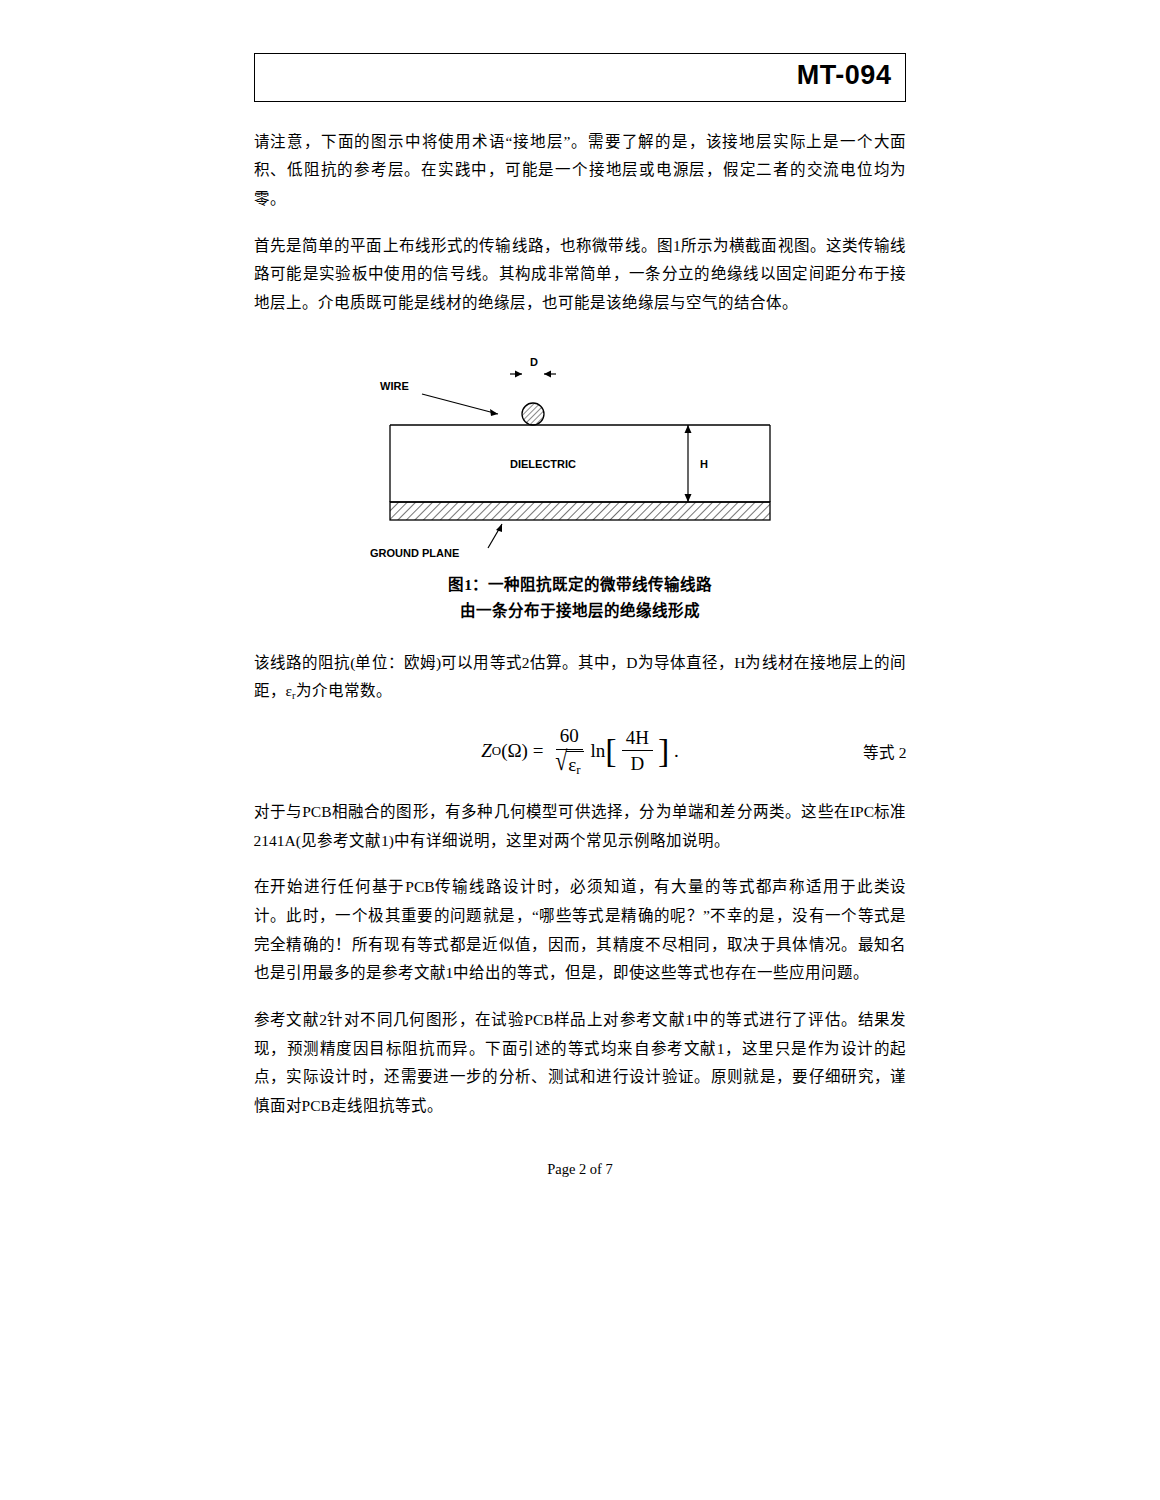MT-094
请注意，下面的图示中将使用术语“接地层”。需要了解的是，该接地层实际上是一个大面积、低阻抗的参考层。在实践中，可能是一个接地层或电源层，假定二者的交流电位均为零。
首先是简单的平面上布线形式的传输线路，也称微带线。图1所示为横截面视图。这类传输线路可能是实验板中使用的信号线。其构成非常简单，一条分立的绝缘线以固定间距分布于接地层上。介电质既可能是线材的绝缘层，也可能是该绝缘层与空气的结合体。
WIRE D DIELECTRIC H GROUND PLANE
图1：一种阻抗既定的微带线传输线路
由一条分布于接地层的绝缘线形成
该线路的阻抗(单位：欧姆)可以用等式2估算。其中，D为导体直径，H为线材在接地层上的间距，εr为介电常数。
ZO(Ω) = 60 √εr ln [ 4H D ] . 等式 2
对于与PCB相融合的图形，有多种几何模型可供选择，分为单端和差分两类。这些在IPC标准2141A(见参考文献1)中有详细说明，这里对两个常见示例略加说明。
在开始进行任何基于PCB传输线路设计时，必须知道，有大量的等式都声称适用于此类设计。此时，一个极其重要的问题就是，“哪些等式是精确的呢？”不幸的是，没有一个等式是完全精确的！所有现有等式都是近似值，因而，其精度不尽相同，取决于具体情况。最知名也是引用最多的是参考文献1中给出的等式，但是，即使这些等式也存在一些应用问题。
参考文献2针对不同几何图形，在试验PCB样品上对参考文献1中的等式进行了评估。结果发现，预测精度因目标阻抗而异。下面引述的等式均来自参考文献1，这里只是作为设计的起点，实际设计时，还需要进一步的分析、测试和进行设计验证。原则就是，要仔细研究，谨慎面对PCB走线阻抗等式。
Page 2 of 7